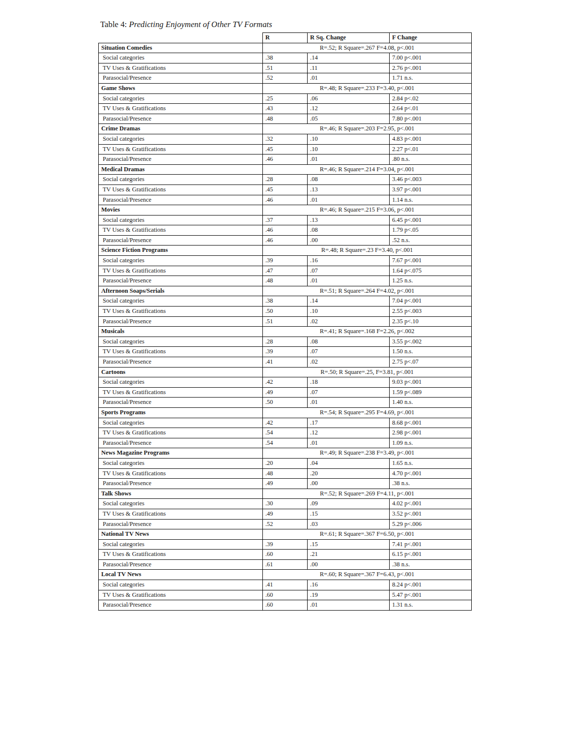Table 4: Predicting Enjoyment of Other TV Formats
| | R | R Sq. Change | F Change |
| --- | --- | --- | --- |
| Situation Comedies | R=.52; R Square=.267 F=4.08, p<.001 |
| Social categories | .38 | .14 | 7.00 p<.001 |
| TV Uses & Gratifications | .51 | .11 | 2.76 p<.001 |
| Parasocial/Presence | .52 | .01 | 1.71 n.s. |
| Game Shows | R=.48; R Square=.233 F=3.40, p<.001 |
| Social categories | .25 | .06 | 2.84 p<.02 |
| TV Uses & Gratifications | .43 | .12 | 2.64 p<.01 |
| Parasocial/Presence | .48 | .05 | 7.80 p<.001 |
| Crime Dramas | R=.46; R Square=.203 F=2.95, p<.001 |
| Social categories | .32 | .10 | 4.83 p<.001 |
| TV Uses & Gratifications | .45 | .10 | 2.27 p<.01 |
| Parasocial/Presence | .46 | .01 | .80 n.s. |
| Medical Dramas | R=.46; R Square=.214 F=3.04, p<.001 |
| Social categories | .28 | .08 | 3.46 p<.003 |
| TV Uses & Gratifications | .45 | .13 | 3.97 p<.001 |
| Parasocial/Presence | .46 | .01 | 1.14 n.s. |
| Movies | R=.46; R Square=.215 F=3.06, p<.001 |
| Social categories | .37 | .13 | 6.45 p<.001 |
| TV Uses & Gratifications | .46 | .08 | 1.79 p<.05 |
| Parasocial/Presence | .46 | .00 | .52 n.s. |
| Science Fiction Programs | R=.48; R Square=.23 F=3.40, p<.001 |
| Social categories | .39 | .16 | 7.67 p<.001 |
| TV Uses & Gratifications | .47 | .07 | 1.64 p<.075 |
| Parasocial/Presence | .48 | .01 | 1.25 n.s. |
| Afternoon Soaps/Serials | R=.51; R Square=.264 F=4.02, p<.001 |
| Social categories | .38 | .14 | 7.04 p<.001 |
| TV Uses & Gratifications | .50 | .10 | 2.55 p<.003 |
| Parasocial/Presence | .51 | .02 | 2.35 p<.10 |
| Musicals | R=.41; R Square=.168 F=2.26, p<.002 |
| Social categories | .28 | .08 | 3.55 p<.002 |
| TV Uses & Gratifications | .39 | .07 | 1.50 n.s. |
| Parasocial/Presence | .41 | .02 | 2.75 p<.07 |
| Cartoons | R=.50; R Square=.25, F=3.81, p<.001 |
| Social categories | .42 | .18 | 9.03 p<.001 |
| TV Uses & Gratifications | .49 | .07 | 1.59 p<.089 |
| Parasocial/Presence | .50 | .01 | 1.40 n.s. |
| Sports Programs | R=.54; R Square=.295 F=4.69, p<.001 |
| Social categories | .42 | .17 | 8.68 p<.001 |
| TV Uses & Gratifications | .54 | .12 | 2.98 p<.001 |
| Parasocial/Presence | .54 | .01 | 1.09 n.s. |
| News Magazine Programs | R=.49; R Square=.238 F=3.49, p<.001 |
| Social categories | .20 | .04 | 1.65 n.s. |
| TV Uses & Gratifications | .48 | .20 | 4.70 p<.001 |
| Parasocial/Presence | .49 | .00 | .38 n.s. |
| Talk Shows | R=.52; R Square=.269 F=4.11, p<.001 |
| Social categories | .30 | .09 | 4.02 p<.001 |
| TV Uses & Gratifications | .49 | .15 | 3.52 p<.001 |
| Parasocial/Presence | .52 | .03 | 5.29 p<.006 |
| National TV News | R=.61; R Square=.367 F=6.50, p<.001 |
| Social categories | .39 | .15 | 7.41 p<.001 |
| TV Uses & Gratifications | .60 | .21 | 6.15 p<.001 |
| Parasocial/Presence | .61 | .00 | .38 n.s. |
| Local TV News | R=.60; R Square=.367 F=6.43, p<.001 |
| Social categories | .41 | .16 | 8.24 p<.001 |
| TV Uses & Gratifications | .60 | .19 | 5.47 p<.001 |
| Parasocial/Presence | .60 | .01 | 1.31 n.s. |